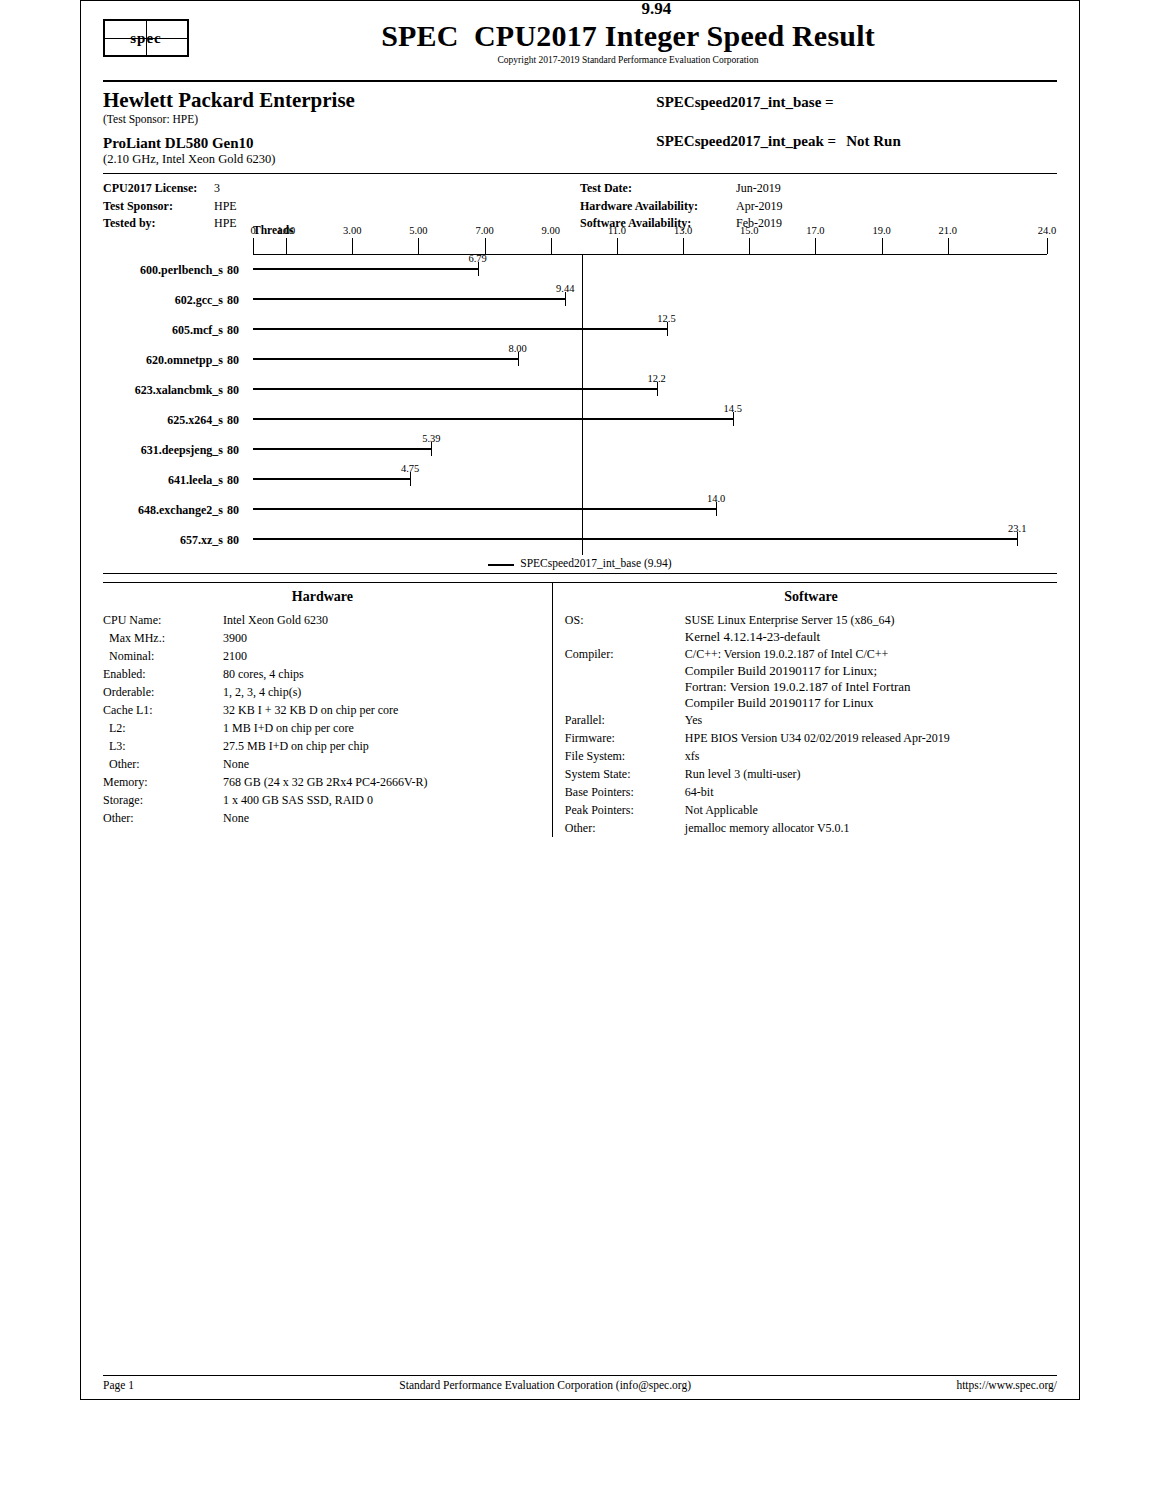spec
SPEC CPU2017 Integer Speed Result
Copyright 2017-2019 Standard Performance Evaluation Corporation
Hewlett Packard Enterprise
(Test Sponsor: HPE)
ProLiant DL580 Gen10
(2.10 GHz, Intel Xeon Gold 6230)
SPECspeed2017_int_base = 9.94
SPECspeed2017_int_peak = Not Run
CPU2017 License: 3
Test Sponsor: HPE
Tested by: HPE
Test Date: Jun-2019
Hardware Availability: Apr-2019
Software Availability: Feb-2019
Threads 0 1.00 3.00 5.00 7.00 9.00 11.0 13.0 15.0 17.0 19.0 21.0 24.0
600.perlbench_s 80
6.79
602.gcc_s 80
9.44
605.mcf_s 80
12.5
620.omnetpp_s 80
8.00
623.xalancbmk_s 80
12.2
625.x264_s 80
14.5
631.deepsjeng_s 80
5.39
641.leela_s 80
4.75
648.exchange2_s 80
14.0
657.xz_s 80
23.1
SPECspeed2017_int_base (9.94)
Hardware
CPU Name:
Intel Xeon Gold 6230
Max MHz.:
3900
Nominal:
2100
Enabled:
80 cores, 4 chips
Orderable:
1, 2, 3, 4 chip(s)
Cache L1:
32 KB I + 32 KB D on chip per core
L2:
1 MB I+D on chip per core
L3:
27.5 MB I+D on chip per chip
Other:
None
Memory:
768 GB (24 x 32 GB 2Rx4 PC4-2666V-R)
Storage:
1 x 400 GB SAS SSD, RAID 0
Other:
None
Software
OS:
SUSE Linux Enterprise Server 15 (x86_64)
Kernel 4.12.14-23-default
Compiler:
C/C++: Version 19.0.2.187 of Intel C/C++
Compiler Build 20190117 for Linux;
Fortran: Version 19.0.2.187 of Intel Fortran
Compiler Build 20190117 for Linux
Parallel:
Yes
Firmware:
HPE BIOS Version U34 02/02/2019 released Apr-2019
File System:
xfs
System State:
Run level 3 (multi-user)
Base Pointers:
64-bit
Peak Pointers:
Not Applicable
Other:
jemalloc memory allocator V5.0.1
Page 1
Standard Performance Evaluation Corporation (info@spec.org)
https://www.spec.org/